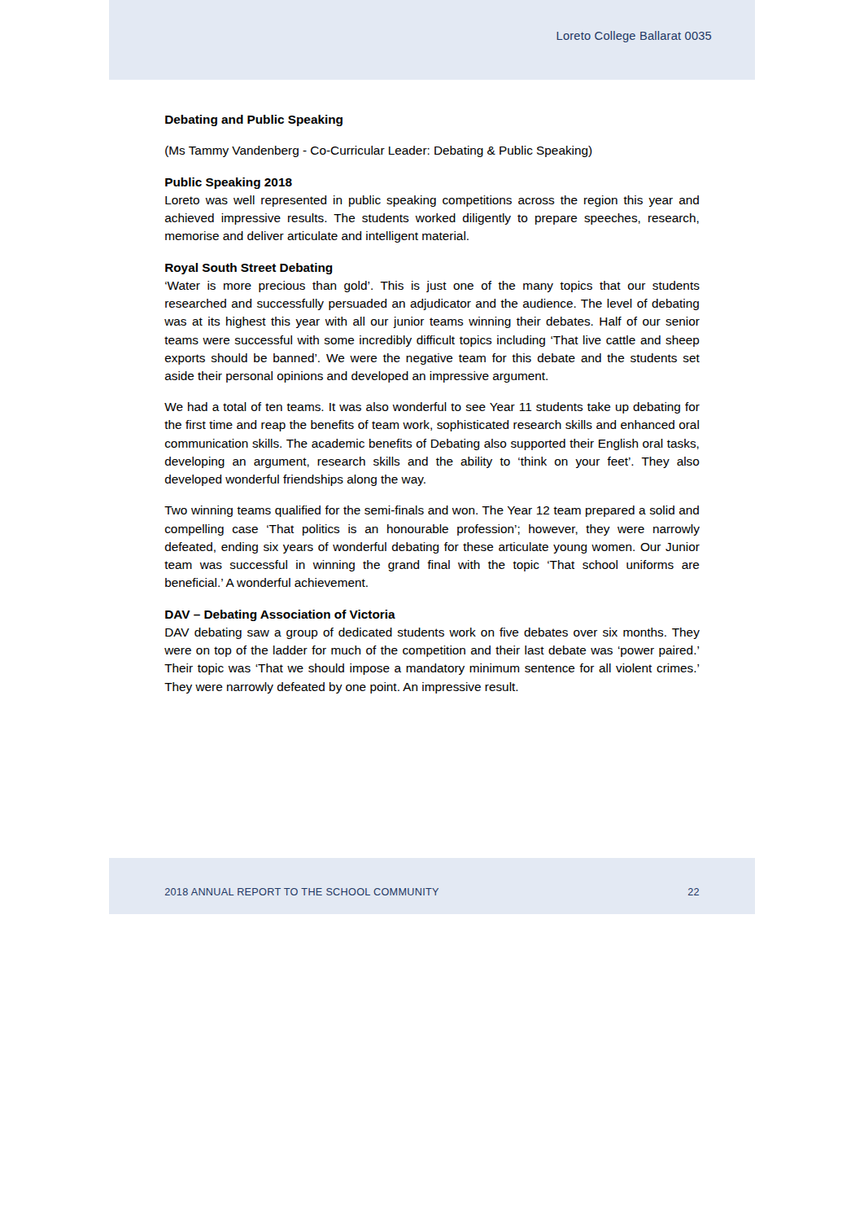Loreto College Ballarat 0035
Debating and Public Speaking
(Ms Tammy Vandenberg - Co-Curricular Leader: Debating & Public Speaking)
Public Speaking 2018
Loreto was well represented in public speaking competitions across the region this year and achieved impressive results. The students worked diligently to prepare speeches, research, memorise and deliver articulate and intelligent material.
Royal South Street Debating
‘Water is more precious than gold’. This is just one of the many topics that our students researched and successfully persuaded an adjudicator and the audience. The level of debating was at its highest this year with all our junior teams winning their debates. Half of our senior teams were successful with some incredibly difficult topics including ‘That live cattle and sheep exports should be banned’. We were the negative team for this debate and the students set aside their personal opinions and developed an impressive argument.
We had a total of ten teams. It was also wonderful to see Year 11 students take up debating for the first time and reap the benefits of team work, sophisticated research skills and enhanced oral communication skills. The academic benefits of Debating also supported their English oral tasks, developing an argument, research skills and the ability to ‘think on your feet’. They also developed wonderful friendships along the way.
Two winning teams qualified for the semi-finals and won. The Year 12 team prepared a solid and compelling case ‘That politics is an honourable profession’; however, they were narrowly defeated, ending six years of wonderful debating for these articulate young women. Our Junior team was successful in winning the grand final with the topic ‘That school uniforms are beneficial.’ A wonderful achievement.
DAV – Debating Association of Victoria
DAV debating saw a group of dedicated students work on five debates over six months. They were on top of the ladder for much of the competition and their last debate was ‘power paired.’ Their topic was ‘That we should impose a mandatory minimum sentence for all violent crimes.’ They were narrowly defeated by one point. An impressive result.
2018 Annual Report to the School Community 22